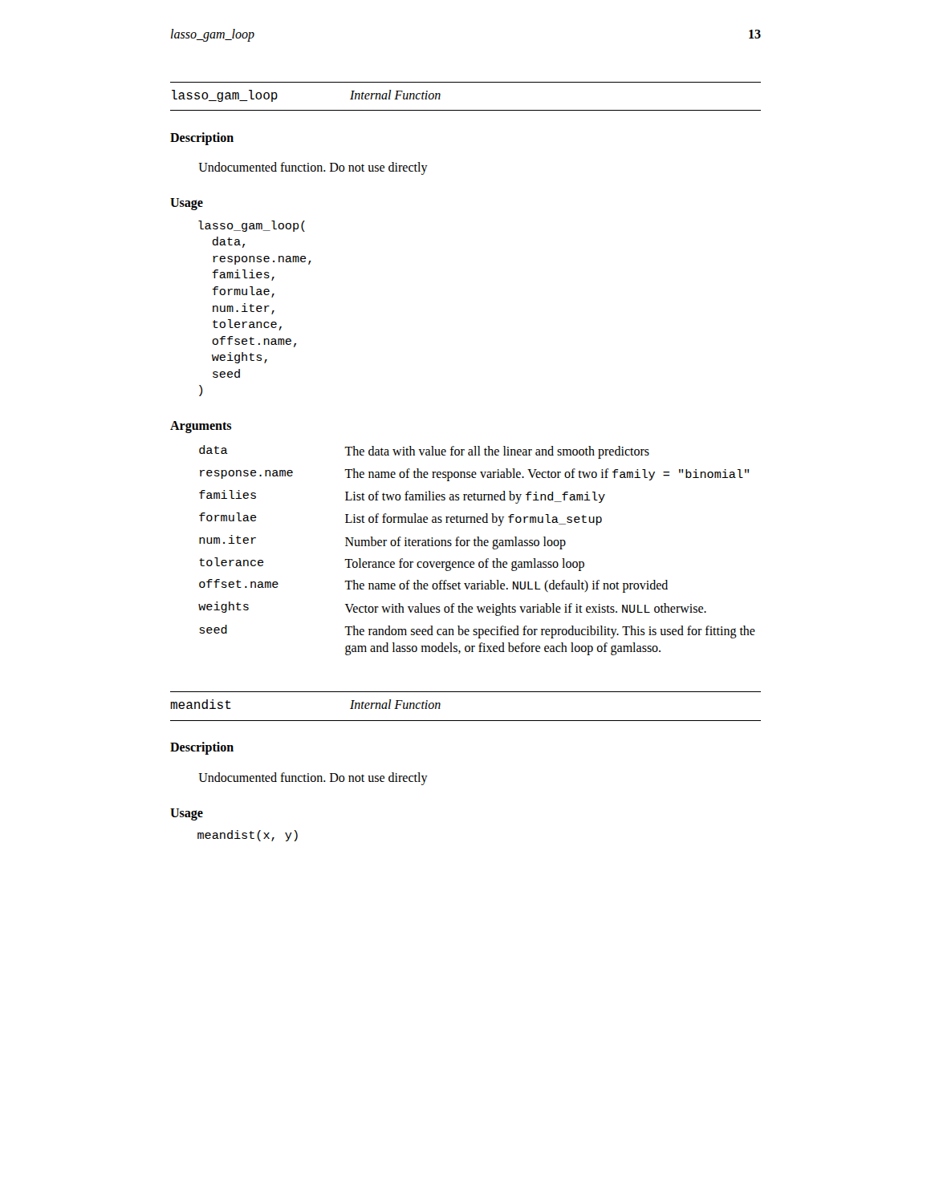lasso_gam_loop 13
lasso_gam_loop Internal Function
Description
Undocumented function. Do not use directly
Usage
lasso_gam_loop(
  data,
  response.name,
  families,
  formulae,
  num.iter,
  tolerance,
  offset.name,
  weights,
  seed
)
Arguments
| data | The data with value for all the linear and smooth predictors |
| response.name | The name of the response variable. Vector of two if family = "binomial" |
| families | List of two families as returned by find_family |
| formulae | List of formulae as returned by formula_setup |
| num.iter | Number of iterations for the gamlasso loop |
| tolerance | Tolerance for covergence of the gamlasso loop |
| offset.name | The name of the offset variable. NULL (default) if not provided |
| weights | Vector with values of the weights variable if it exists. NULL otherwise. |
| seed | The random seed can be specified for reproducibility. This is used for fitting the gam and lasso models, or fixed before each loop of gamlasso. |
meandist Internal Function
Description
Undocumented function. Do not use directly
Usage
meandist(x, y)